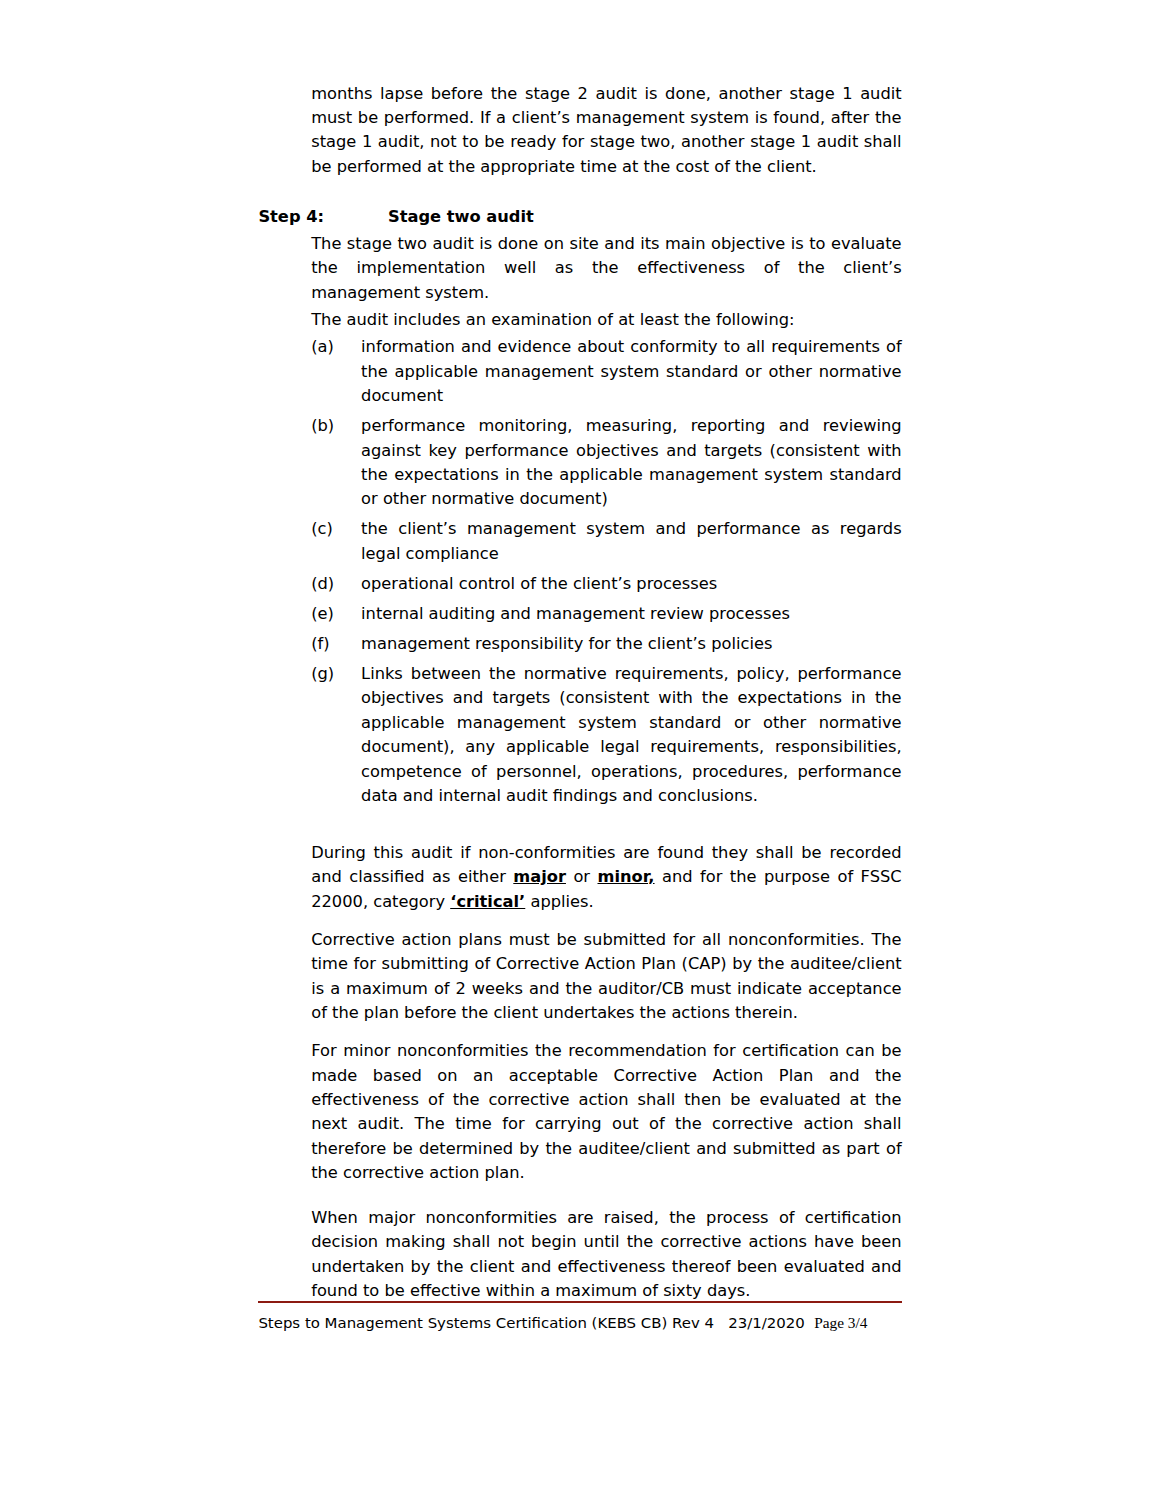months lapse before the stage 2 audit is done, another stage 1 audit must be performed. If a client’s management system is found, after the stage 1 audit, not to be ready for stage two, another stage 1 audit shall be performed at the appropriate time at the cost of the client.
Step 4: Stage two audit
The stage two audit is done on site and its main objective is to evaluate the implementation well as the effectiveness of the client’s management system.
The audit includes an examination of at least the following:
(a) information and evidence about conformity to all requirements of the applicable management system standard or other normative document
(b) performance monitoring, measuring, reporting and reviewing against key performance objectives and targets (consistent with the expectations in the applicable management system standard or other normative document)
(c) the client’s management system and performance as regards legal compliance
(d) operational control of the client’s processes
(e) internal auditing and management review processes
(f) management responsibility for the client’s policies
(g) Links between the normative requirements, policy, performance objectives and targets (consistent with the expectations in the applicable management system standard or other normative document), any applicable legal requirements, responsibilities, competence of personnel, operations, procedures, performance data and internal audit findings and conclusions.
During this audit if non-conformities are found they shall be recorded and classified as either major or minor, and for the purpose of FSSC 22000, category ‘critical’ applies.
Corrective action plans must be submitted for all nonconformities. The time for submitting of Corrective Action Plan (CAP) by the auditee/client is a maximum of 2 weeks and the auditor/CB must indicate acceptance of the plan before the client undertakes the actions therein.
For minor nonconformities the recommendation for certification can be made based on an acceptable Corrective Action Plan and the effectiveness of the corrective action shall then be evaluated at the next audit. The time for carrying out of the corrective action shall therefore be determined by the auditee/client and submitted as part of the corrective action plan.
When major nonconformities are raised, the process of certification decision making shall not begin until the corrective actions have been undertaken by the client and effectiveness thereof been evaluated and found to be effective within a maximum of sixty days.
Steps to Management Systems Certification (KEBS CB) Rev 4 23/1/2020 Page 3/4